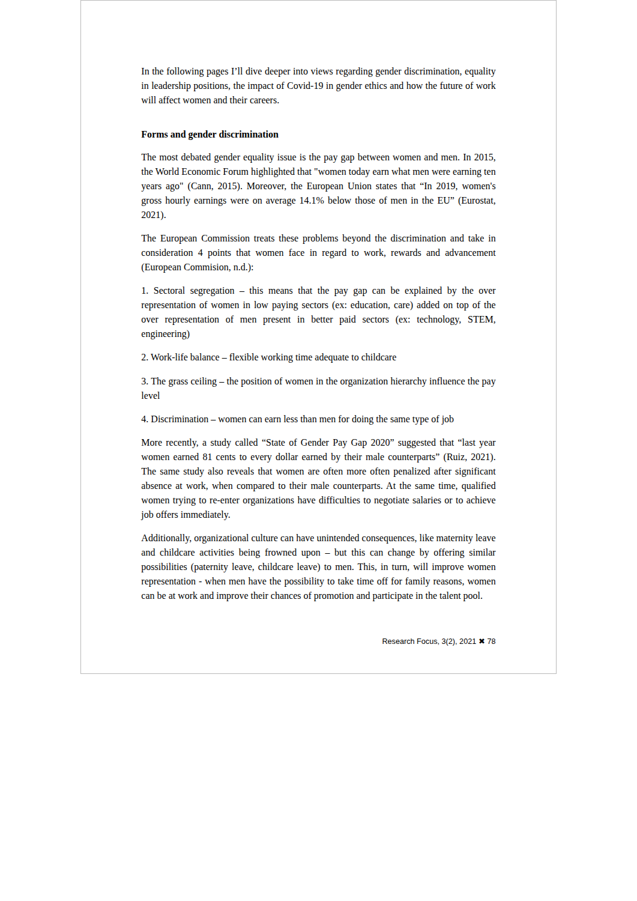In the following pages I’ll dive deeper into views regarding gender discrimination, equality in leadership positions, the impact of Covid-19 in gender ethics and how the future of work will affect women and their careers.
Forms and gender discrimination
The most debated gender equality issue is the pay gap between women and men. In 2015, the World Economic Forum highlighted that "women today earn what men were earning ten years ago" (Cann, 2015). Moreover, the European Union states that “In 2019, women's gross hourly earnings were on average 14.1% below those of men in the EU” (Eurostat, 2021).
The European Commission treats these problems beyond the discrimination and take in consideration 4 points that women face in regard to work, rewards and advancement (European Commision, n.d.):
1. Sectoral segregation – this means that the pay gap can be explained by the over representation of women in low paying sectors (ex: education, care) added on top of the over representation of men present in better paid sectors (ex: technology, STEM, engineering)
2. Work-life balance – flexible working time adequate to childcare
3. The grass ceiling – the position of women in the organization hierarchy influence the pay level
4. Discrimination – women can earn less than men for doing the same type of job
More recently, a study called “State of Gender Pay Gap 2020” suggested that “last year women earned 81 cents to every dollar earned by their male counterparts” (Ruiz, 2021). The same study also reveals that women are often more often penalized after significant absence at work, when compared to their male counterparts. At the same time, qualified women trying to re-enter organizations have difficulties to negotiate salaries or to achieve job offers immediately.
Additionally, organizational culture can have unintended consequences, like maternity leave and childcare activities being frowned upon – but this can change by offering similar possibilities (paternity leave, childcare leave) to men. This, in turn, will improve women representation - when men have the possibility to take time off for family reasons, women can be at work and improve their chances of promotion and participate in the talent pool.
Research Focus, 3(2), 2021 ✖ 78